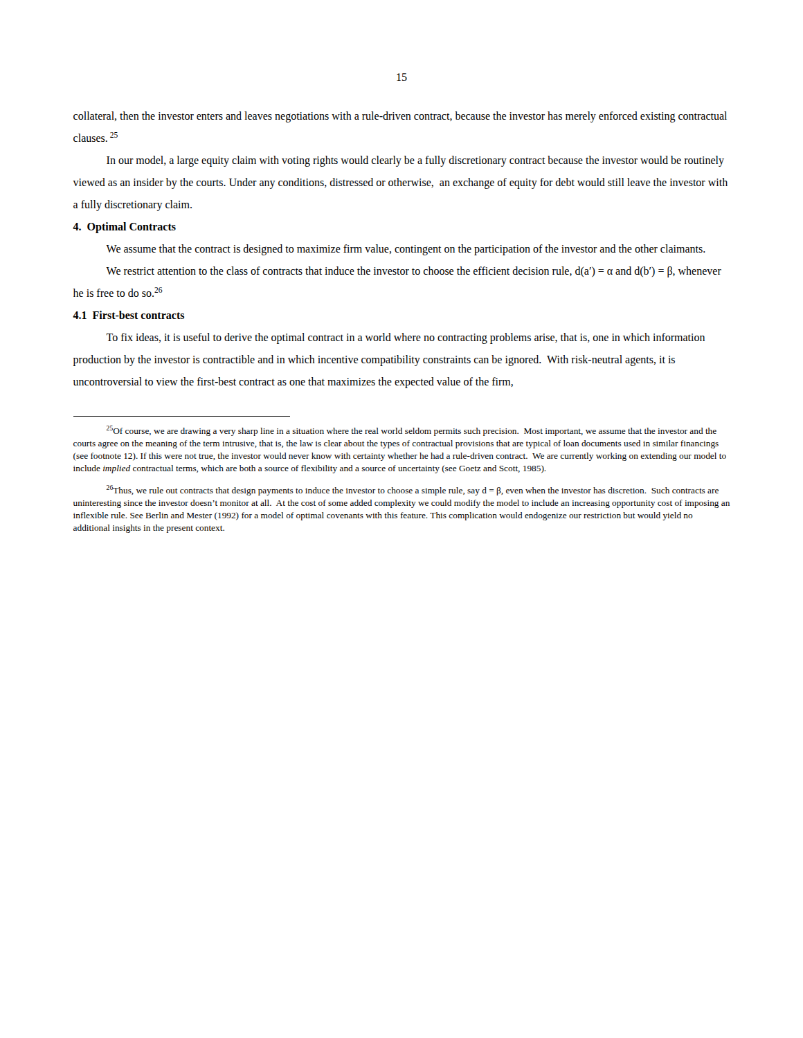15
collateral, then the investor enters and leaves negotiations with a rule-driven contract, because the investor has merely enforced existing contractual clauses. 25
In our model, a large equity claim with voting rights would clearly be a fully discretionary contract because the investor would be routinely viewed as an insider by the courts. Under any conditions, distressed or otherwise, an exchange of equity for debt would still leave the investor with a fully discretionary claim.
4. Optimal Contracts
We assume that the contract is designed to maximize firm value, contingent on the participation of the investor and the other claimants.
We restrict attention to the class of contracts that induce the investor to choose the efficient decision rule, d(a′) = α and d(b′) = β, whenever he is free to do so.26
4.1 First-best contracts
To fix ideas, it is useful to derive the optimal contract in a world where no contracting problems arise, that is, one in which information production by the investor is contractible and in which incentive compatibility constraints can be ignored. With risk-neutral agents, it is uncontroversial to view the first-best contract as one that maximizes the expected value of the firm,
25Of course, we are drawing a very sharp line in a situation where the real world seldom permits such precision. Most important, we assume that the investor and the courts agree on the meaning of the term intrusive, that is, the law is clear about the types of contractual provisions that are typical of loan documents used in similar financings (see footnote 12). If this were not true, the investor would never know with certainty whether he had a rule-driven contract. We are currently working on extending our model to include implied contractual terms, which are both a source of flexibility and a source of uncertainty (see Goetz and Scott, 1985).
26Thus, we rule out contracts that design payments to induce the investor to choose a simple rule, say d = β, even when the investor has discretion. Such contracts are uninteresting since the investor doesn’t monitor at all. At the cost of some added complexity we could modify the model to include an increasing opportunity cost of imposing an inflexible rule. See Berlin and Mester (1992) for a model of optimal covenants with this feature. This complication would endogenize our restriction but would yield no additional insights in the present context.